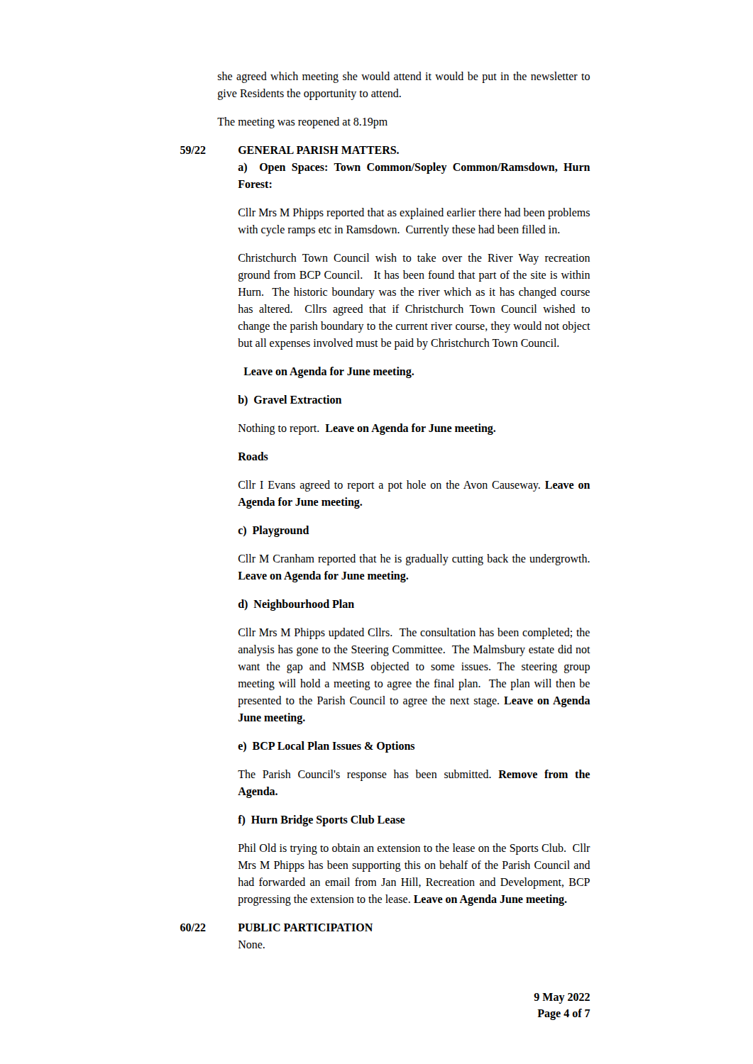she agreed which meeting she would attend it would be put in the newsletter to give Residents the opportunity to attend.
The meeting was reopened at 8.19pm
59/22
GENERAL PARISH MATTERS.
a) Open Spaces: Town Common/Sopley Common/Ramsdown, Hurn Forest:
Cllr Mrs M Phipps reported that as explained earlier there had been problems with cycle ramps etc in Ramsdown. Currently these had been filled in.
Christchurch Town Council wish to take over the River Way recreation ground from BCP Council. It has been found that part of the site is within Hurn. The historic boundary was the river which as it has changed course has altered. Cllrs agreed that if Christchurch Town Council wished to change the parish boundary to the current river course, they would not object but all expenses involved must be paid by Christchurch Town Council.
Leave on Agenda for June meeting.
b) Gravel Extraction
Nothing to report. Leave on Agenda for June meeting.
Roads
Cllr I Evans agreed to report a pot hole on the Avon Causeway. Leave on Agenda for June meeting.
c) Playground
Cllr M Cranham reported that he is gradually cutting back the undergrowth. Leave on Agenda for June meeting.
d) Neighbourhood Plan
Cllr Mrs M Phipps updated Cllrs. The consultation has been completed; the analysis has gone to the Steering Committee. The Malmsbury estate did not want the gap and NMSB objected to some issues. The steering group meeting will hold a meeting to agree the final plan. The plan will then be presented to the Parish Council to agree the next stage. Leave on Agenda June meeting.
e) BCP Local Plan Issues & Options
The Parish Council's response has been submitted. Remove from the Agenda.
f) Hurn Bridge Sports Club Lease
Phil Old is trying to obtain an extension to the lease on the Sports Club. Cllr Mrs M Phipps has been supporting this on behalf of the Parish Council and had forwarded an email from Jan Hill, Recreation and Development, BCP progressing the extension to the lease. Leave on Agenda June meeting.
60/22
PUBLIC PARTICIPATION
None.
9 May 2022
Page 4 of 7